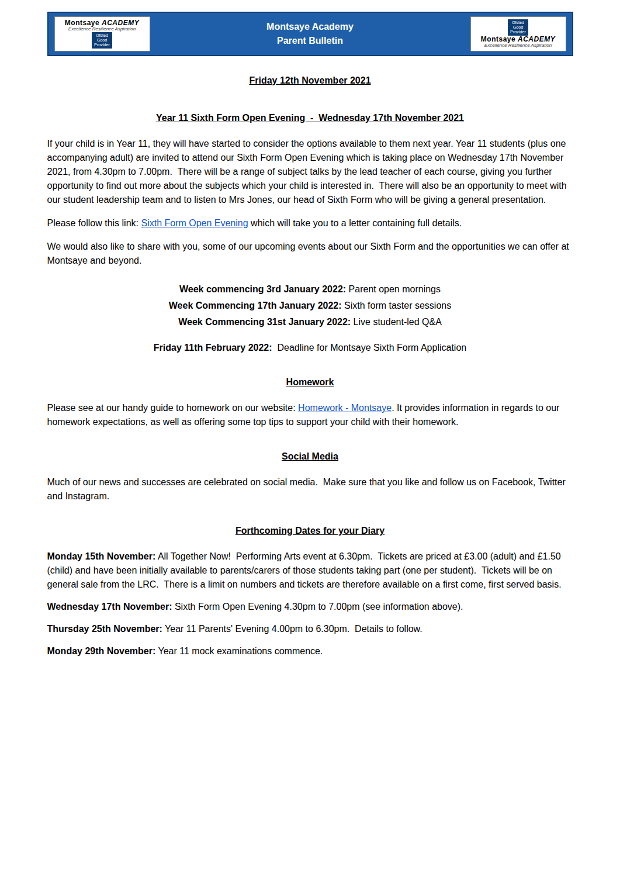Montsaye ACADEMY
Excellence Resilience Aspiration
Ofsted
Good
Provider
Montsaye Academy
Parent Bulletin
Ofsted
Good
Provider
Montsaye ACADEMY
Excellence Resilience Aspiration
Friday 12th November 2021
Year 11 Sixth Form Open Evening - Wednesday 17th November 2021
If your child is in Year 11, they will have started to consider the options available to them next year. Year 11 students (plus one accompanying adult) are invited to attend our Sixth Form Open Evening which is taking place on Wednesday 17th November 2021, from 4.30pm to 7.00pm. There will be a range of subject talks by the lead teacher of each course, giving you further opportunity to find out more about the subjects which your child is interested in. There will also be an opportunity to meet with our student leadership team and to listen to Mrs Jones, our head of Sixth Form who will be giving a general presentation.
Please follow this link: Sixth Form Open Evening which will take you to a letter containing full details.
We would also like to share with you, some of our upcoming events about our Sixth Form and the opportunities we can offer at Montsaye and beyond.
Week commencing 3rd January 2022: Parent open mornings
Week Commencing 17th January 2022: Sixth form taster sessions
Week Commencing 31st January 2022: Live student-led Q&A
Friday 11th February 2022: Deadline for Montsaye Sixth Form Application
Homework
Please see at our handy guide to homework on our website: Homework - Montsaye. It provides information in regards to our homework expectations, as well as offering some top tips to support your child with their homework.
Social Media
Much of our news and successes are celebrated on social media. Make sure that you like and follow us on Facebook, Twitter and Instagram.
Forthcoming Dates for your Diary
Monday 15th November: All Together Now! Performing Arts event at 6.30pm. Tickets are priced at £3.00 (adult) and £1.50 (child) and have been initially available to parents/carers of those students taking part (one per student). Tickets will be on general sale from the LRC. There is a limit on numbers and tickets are therefore available on a first come, first served basis.
Wednesday 17th November: Sixth Form Open Evening 4.30pm to 7.00pm (see information above).
Thursday 25th November: Year 11 Parents' Evening 4.00pm to 6.30pm. Details to follow.
Monday 29th November: Year 11 mock examinations commence.